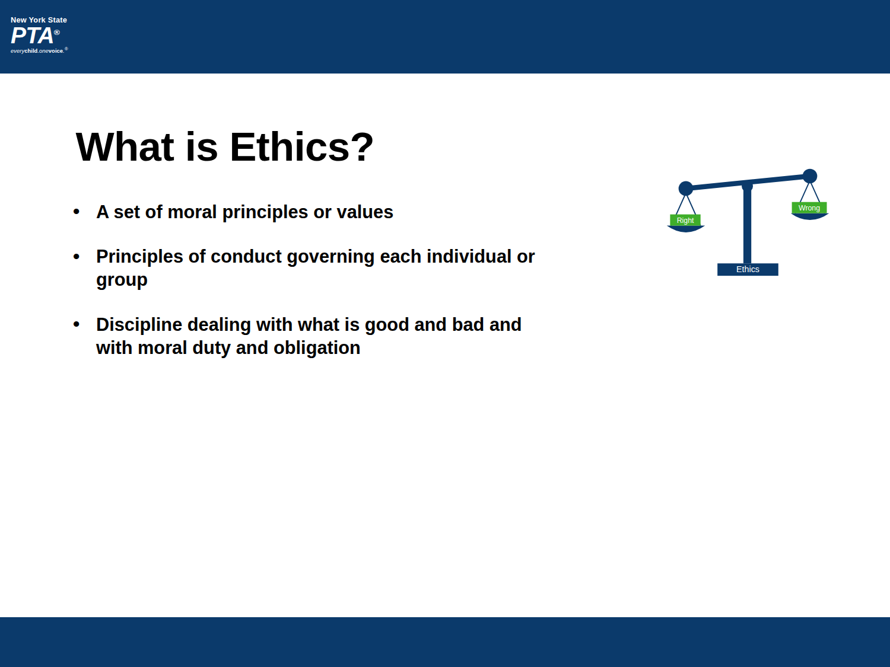New York State PTA® every child.one voice.®
Wrong Right Ethics
What is Ethics?
A set of moral principles or values
Principles of conduct governing each individual or group
Discipline dealing with what is good and bad and with moral duty and obligation